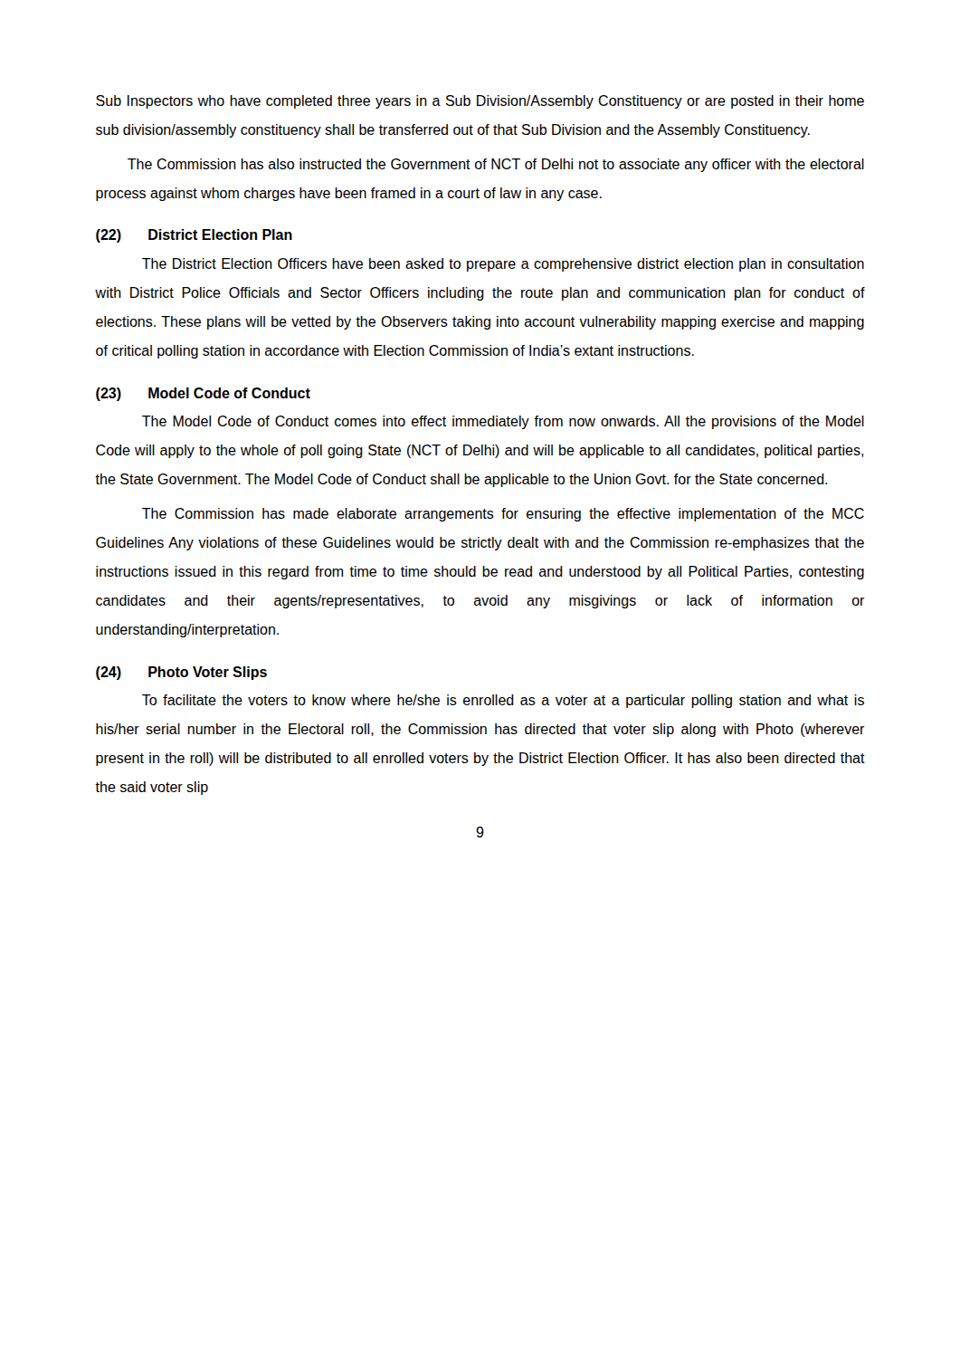Sub Inspectors who have completed three years in a Sub Division/Assembly Constituency or are posted in their home sub division/assembly constituency shall be transferred out of that Sub Division and the Assembly Constituency.
The Commission has also instructed the Government of NCT of Delhi not to associate any officer with the electoral process against whom charges have been framed in a court of law in any case.
(22) District Election Plan
The District Election Officers have been asked to prepare a comprehensive district election plan in consultation with District Police Officials and Sector Officers including the route plan and communication plan for conduct of elections. These plans will be vetted by the Observers taking into account vulnerability mapping exercise and mapping of critical polling station in accordance with Election Commission of India’s extant instructions.
(23) Model Code of Conduct
The Model Code of Conduct comes into effect immediately from now onwards. All the provisions of the Model Code will apply to the whole of poll going State (NCT of Delhi) and will be applicable to all candidates, political parties, the State Government. The Model Code of Conduct shall be applicable to the Union Govt. for the State concerned.
The Commission has made elaborate arrangements for ensuring the effective implementation of the MCC Guidelines Any violations of these Guidelines would be strictly dealt with and the Commission re-emphasizes that the instructions issued in this regard from time to time should be read and understood by all Political Parties, contesting candidates and their agents/representatives, to avoid any misgivings or lack of information or understanding/interpretation.
(24) Photo Voter Slips
To facilitate the voters to know where he/she is enrolled as a voter at a particular polling station and what is his/her serial number in the Electoral roll, the Commission has directed that voter slip along with Photo (wherever present in the roll) will be distributed to all enrolled voters by the District Election Officer. It has also been directed that the said voter slip
9